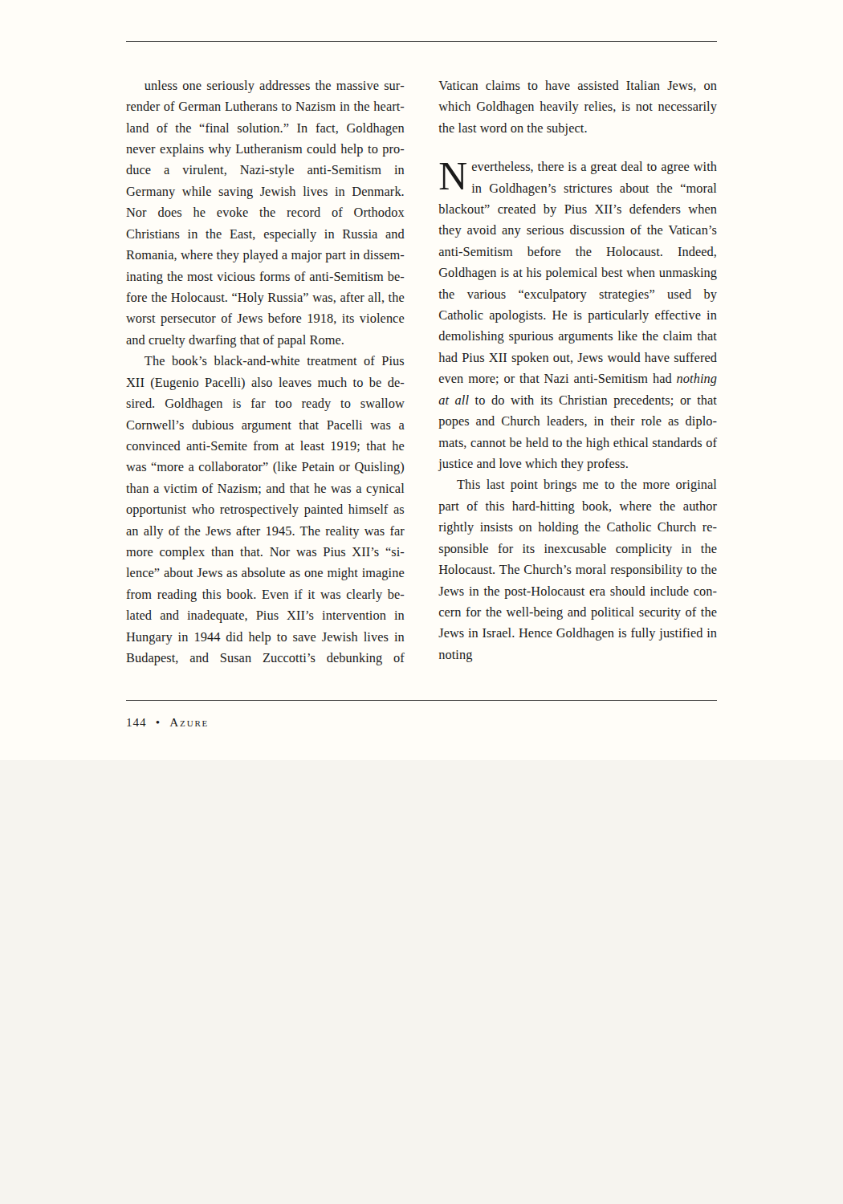unless one seriously addresses the massive surrender of German Lutherans to Nazism in the heartland of the “final solution.” In fact, Goldhagen never explains why Lutheranism could help to produce a virulent, Nazi-style anti-Semitism in Germany while saving Jewish lives in Denmark. Nor does he evoke the record of Orthodox Christians in the East, especially in Russia and Romania, where they played a major part in disseminating the most vicious forms of anti-Semitism before the Holocaust. “Holy Russia” was, after all, the worst persecutor of Jews before 1918, its violence and cruelty dwarfing that of papal Rome.
The book’s black-and-white treatment of Pius XII (Eugenio Pacelli) also leaves much to be desired. Goldhagen is far too ready to swallow Cornwell’s dubious argument that Pacelli was a convinced anti-Semite from at least 1919; that he was “more a collaborator” (like Petain or Quisling) than a victim of Nazism; and that he was a cynical opportunist who retrospectively painted himself as an ally of the Jews after 1945. The reality was far more complex than that. Nor was Pius XII’s “silence” about Jews as absolute as one might imagine from reading this book. Even if it was clearly belated and inadequate, Pius XII’s intervention in Hungary in 1944 did help to save Jewish lives in Budapest, and Susan Zuccotti’s debunking of Vatican claims to have assisted Italian Jews, on which Goldhagen heavily relies, is not necessarily the last word on the subject.
Nevertheless, there is a great deal to agree with in Goldhagen’s strictures about the “moral blackout” created by Pius XII’s defenders when they avoid any serious discussion of the Vatican’s anti-Semitism before the Holocaust. Indeed, Goldhagen is at his polemical best when unmasking the various “exculpatory strategies” used by Catholic apologists. He is particularly effective in demolishing spurious arguments like the claim that had Pius XII spoken out, Jews would have suffered even more; or that Nazi anti-Semitism had nothing at all to do with its Christian precedents; or that popes and Church leaders, in their role as diplomats, cannot be held to the high ethical standards of justice and love which they profess.
This last point brings me to the more original part of this hard-hitting book, where the author rightly insists on holding the Catholic Church responsible for its inexcusable complicity in the Holocaust. The Church’s moral responsibility to the Jews in the post-Holocaust era should include concern for the well-being and political security of the Jews in Israel. Hence Goldhagen is fully justified in noting
144 • Azure